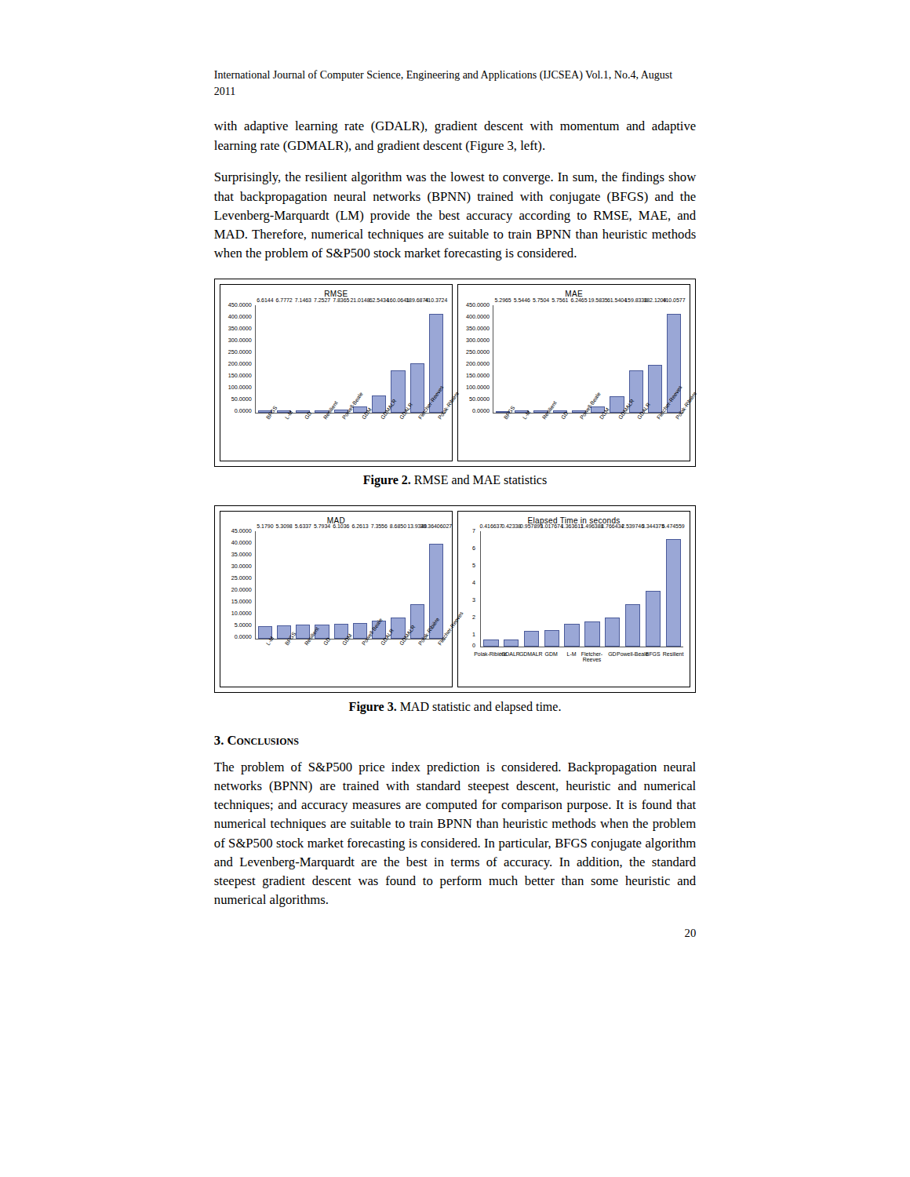International Journal of Computer Science, Engineering and Applications (IJCSEA) Vol.1, No.4, August 2011
with adaptive learning rate (GDALR), gradient descent with momentum and adaptive learning rate (GDMALR), and gradient descent (Figure 3, left).
Surprisingly, the resilient algorithm was the lowest to converge. In sum, the findings show that backpropagation neural networks (BPNN) trained with conjugate (BFGS) and the Levenberg-Marquardt (LM) provide the best accuracy according to RMSE, MAE, and MAD. Therefore, numerical techniques are suitable to train BPNN than heuristic methods when the problem of S&P500 stock market forecasting is considered.
RMSE
450.0000
400.0000
350.0000
300.0000
250.0000
200.0000
150.0000
100.0000
50.0000
0.0000
6.6144
6.7772
7.1463
7.2527
7.8365
21.0148
62.5434
160.0641
189.6874
410.3724
BFGS
L-M
GD
Resilient
Powell-Beale
GDM
GDMALR
GDALR
Fletcher-Reeves
Polak-Ribière
MAE
450.0000
400.0000
350.0000
300.0000
250.0000
200.0000
150.0000
100.0000
50.0000
0.0000
5.2965
5.5446
5.7504
5.7561
6.2465
19.5835
61.5404
159.8338
182.1209
410.0577
BFGS
L-M
Resilient
GD
Powell-Beale
DGM
GDMALR
GDALR
Fletcher-Reeves
Polak-Ribière
Figure 2. RMSE and MAE statistics
MAD
45.0000
40.0000
35.0000
30.0000
25.0000
20.0000
15.0000
10.0000
5.0000
0.0000
5.1790
5.3098
5.6337
5.7934
6.1036
6.2613
7.3556
8.6850
13.9349
38.36406027
L-M
BFGS
Resilient
GD
GDM
Powell-Beale
GDALR
GDMALR
Polak-Ribière
Fletcher-Reeves
Elapsed Time in seconds
7
6
5
4
3
2
1
0
0.416637
0.42338
0.957899
1.017674
1.363611
1.496388
1.766434
2.539746
3.344375
6.474559
Polak-Ribière
GDALR
GDMALR
GDM
L-M
Fletcher-Reeves
GD
Powell-Beale
BFGS
Resilient
Figure 3. MAD statistic and elapsed time.
3. Conclusions
The problem of S&P500 price index prediction is considered. Backpropagation neural networks (BPNN) are trained with standard steepest descent, heuristic and numerical techniques; and accuracy measures are computed for comparison purpose. It is found that numerical techniques are suitable to train BPNN than heuristic methods when the problem of S&P500 stock market forecasting is considered. In particular, BFGS conjugate algorithm and Levenberg-Marquardt are the best in terms of accuracy. In addition, the standard steepest gradient descent was found to perform much better than some heuristic and numerical algorithms.
20